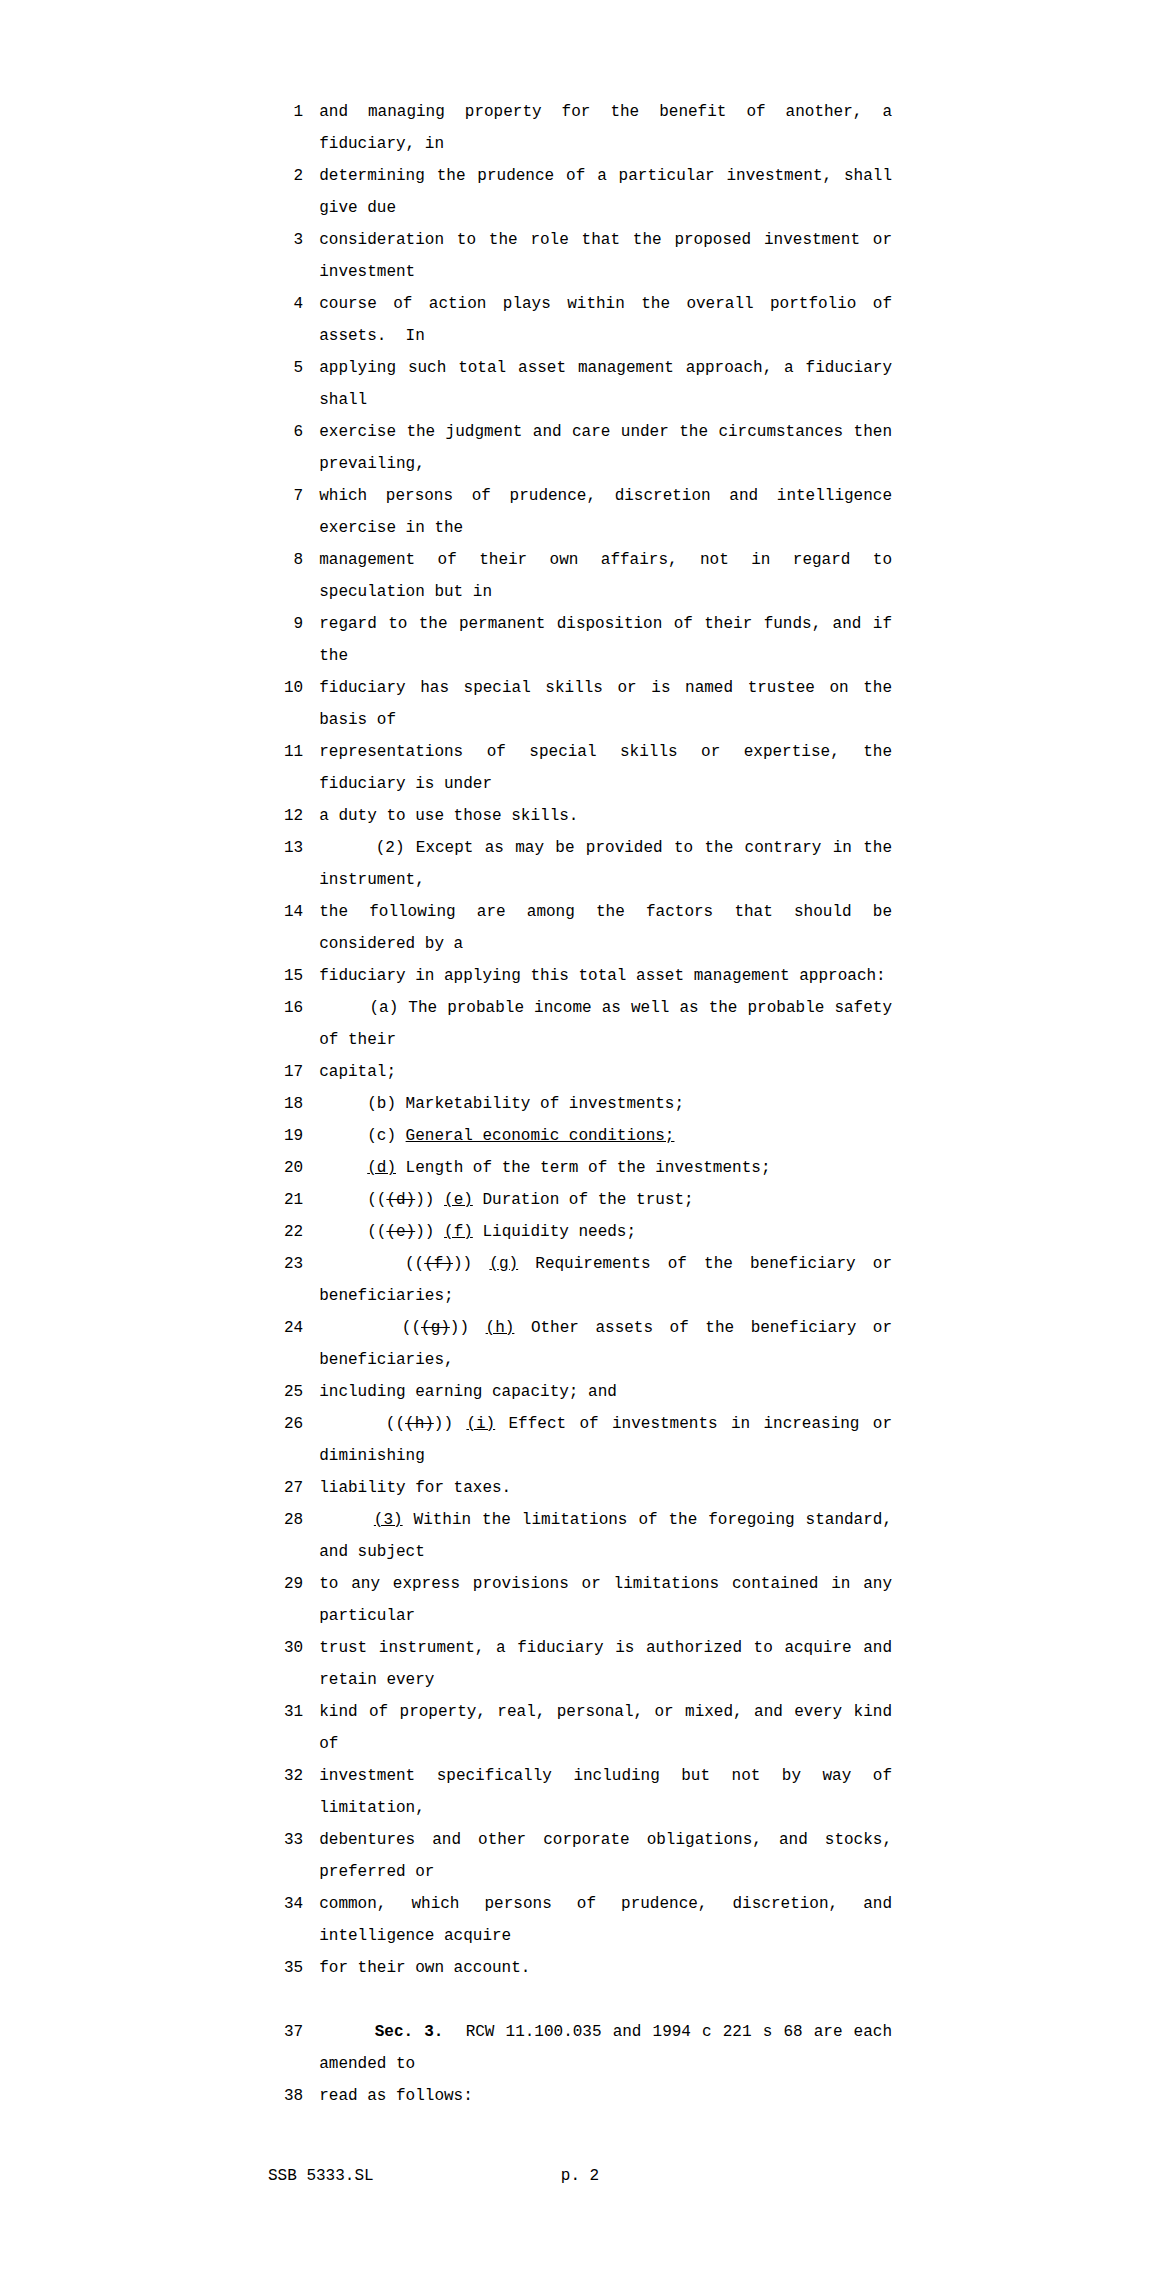and managing property for the benefit of another, a fiduciary, in
determining the prudence of a particular investment, shall give due
consideration to the role that the proposed investment or investment
course of action plays within the overall portfolio of assets. In
applying such total asset management approach, a fiduciary shall
exercise the judgment and care under the circumstances then prevailing,
which persons of prudence, discretion and intelligence exercise in the
management of their own affairs, not in regard to speculation but in
regard to the permanent disposition of their funds, and if the
fiduciary has special skills or is named trustee on the basis of
representations of special skills or expertise, the fiduciary is under
a duty to use those skills.
(2) Except as may be provided to the contrary in the instrument,
the following are among the factors that should be considered by a
fiduciary in applying this total asset management approach:
(a) The probable income as well as the probable safety of their
capital;
(b) Marketability of investments;
(c) General economic conditions;
(d) Length of the term of the investments;
(((d))) (e) Duration of the trust;
(((e))) (f) Liquidity needs;
(((f))) (g) Requirements of the beneficiary or beneficiaries;
(((g))) (h) Other assets of the beneficiary or beneficiaries,
including earning capacity; and
(((h))) (i) Effect of investments in increasing or diminishing
liability for taxes.
(3) Within the limitations of the foregoing standard, and subject
to any express provisions or limitations contained in any particular
trust instrument, a fiduciary is authorized to acquire and retain every
kind of property, real, personal, or mixed, and every kind of
investment specifically including but not by way of limitation,
debentures and other corporate obligations, and stocks, preferred or
common, which persons of prudence, discretion, and intelligence acquire
for their own account.
Sec. 3. RCW 11.100.035 and 1994 c 221 s 68 are each amended to
read as follows:
SSB 5333.SL
p. 2